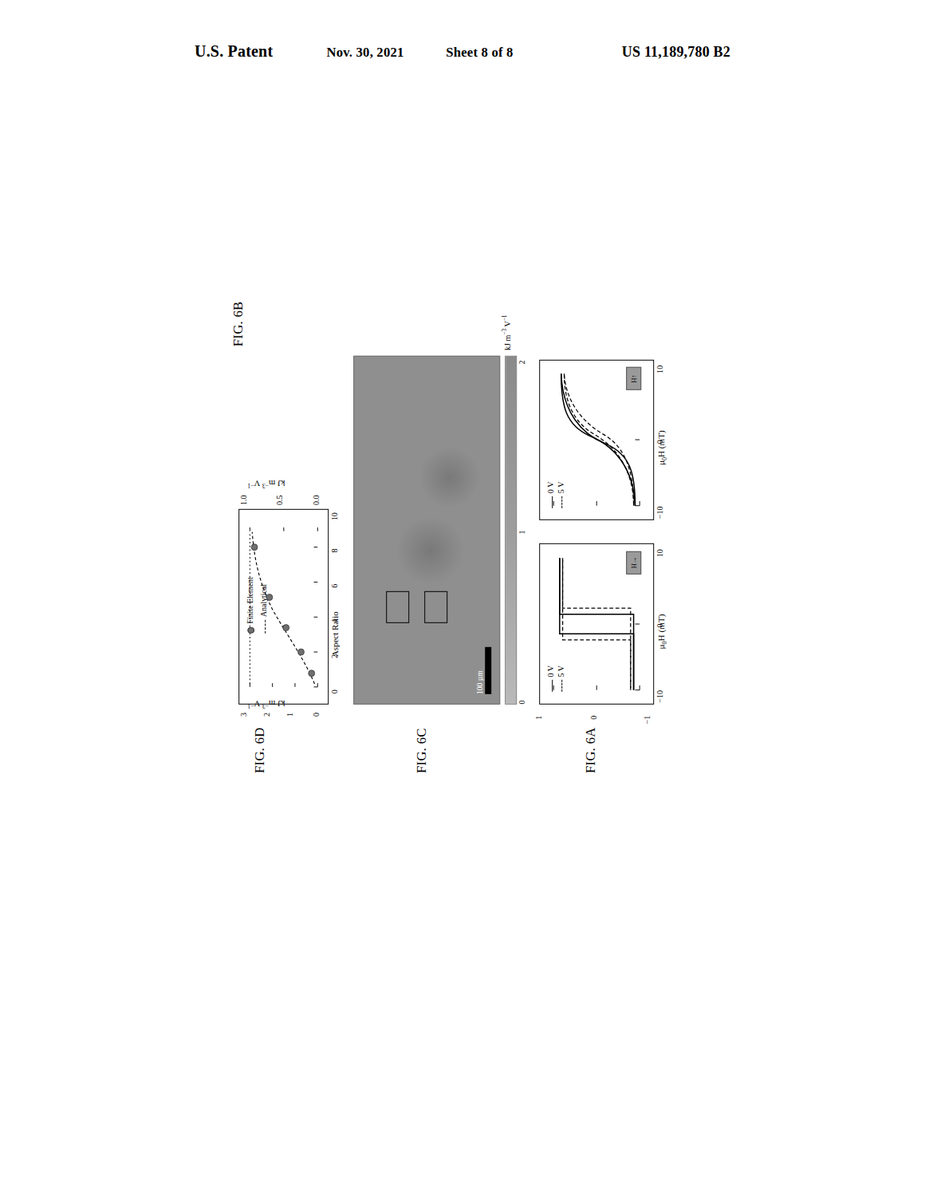U.S. Patent Nov. 30, 2021 Sheet 8 of 8 US 11,189,780 B2
FIG. 6A
FIG. 6B
FIG. 6C
FIG. 6D
Norm. Kerr Rot.
1
0
−1
−10
0
10
−10
0
10
μ0 H (mT)
μ0 H (mT)
0 V
5 V
0 V
5 V
H→
H↑
100 µm
0 1 2
kJ m−3 V−1
0
2
4
6
8
10
3
2
1
0
1.0
0.5
0.0
Aspect Ratio
kJ m−3 V−1
kJ m−3 V−1
Finite Element
Analytical